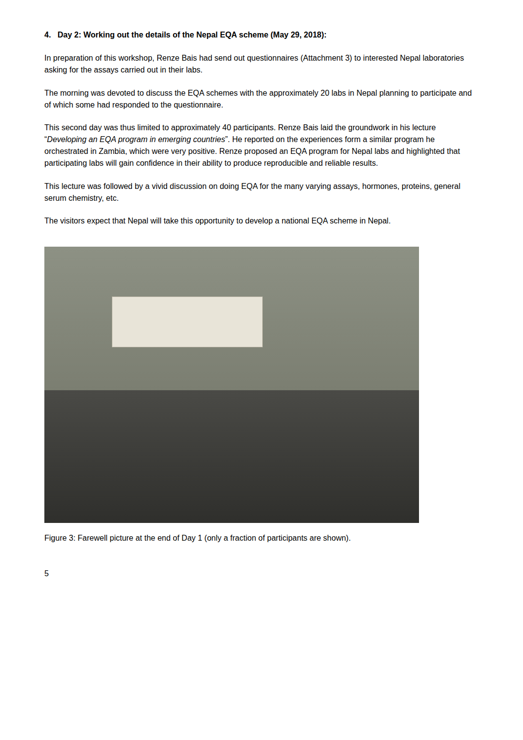4. Day 2: Working out the details of the Nepal EQA scheme (May 29, 2018):
In preparation of this workshop, Renze Bais had send out questionnaires (Attachment 3) to interested Nepal laboratories asking for the assays carried out in their labs.
The morning was devoted to discuss the EQA schemes with the approximately 20 labs in Nepal planning to participate and of which some had responded to the questionnaire.
This second day was thus limited to approximately 40 participants. Renze Bais laid the groundwork in his lecture “Developing an EQA program in emerging countries”. He reported on the experiences form a similar program he orchestrated in Zambia, which were very positive. Renze proposed an EQA program for Nepal labs and highlighted that participating labs will gain confidence in their ability to produce reproducible and reliable results.
This lecture was followed by a vivid discussion on doing EQA for the many varying assays, hormones, proteins, general serum chemistry, etc.
The visitors expect that Nepal will take this opportunity to develop a national EQA scheme in Nepal.
Figure 3: Farewell picture at the end of Day 1 (only a fraction of participants are shown).
5